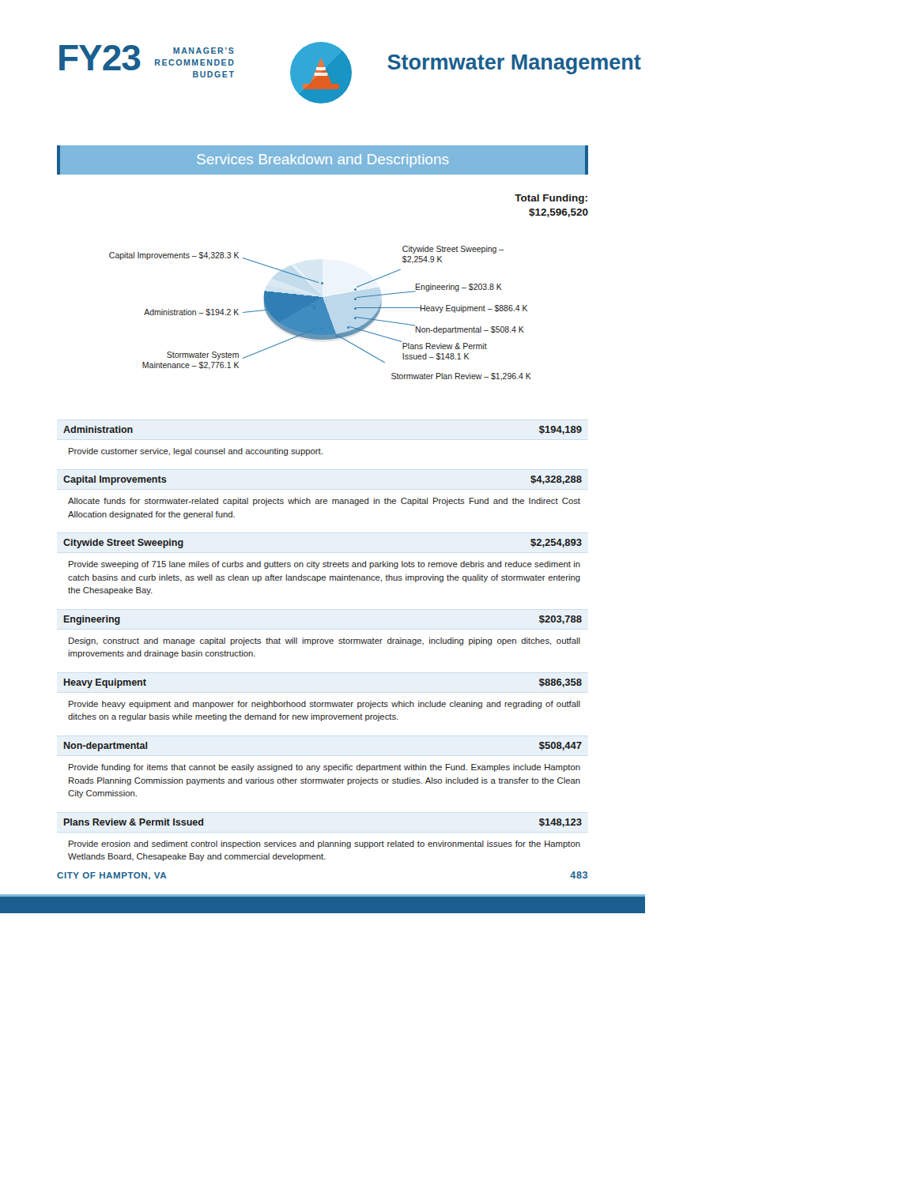FY23
MANAGER’S
RECOMMENDED
BUDGET
Stormwater Management
Services Breakdown and Descriptions
Total Funding:
$12,596,520
Capital Improvements – $4,328.3 K
Administration – $194.2 K
Stormwater System
Maintenance – $2,776.1 K
Citywide Street Sweeping –
$2,254.9 K
Engineering – $203.8 K
Heavy Equipment – $886.4 K
Non-departmental – $508.4 K
Plans Review & Permit
Issued – $148.1 K
Stormwater Plan Review – $1,296.4 K
Administration$194,189
Provide customer service, legal counsel and accounting support.
Capital Improvements$4,328,288
Allocate funds for stormwater-related capital projects which are managed in the Capital Projects Fund and the Indirect Cost Allocation designated for the general fund.
Citywide Street Sweeping$2,254,893
Provide sweeping of 715 lane miles of curbs and gutters on city streets and parking lots to remove debris and reduce sediment in catch basins and curb inlets, as well as clean up after landscape maintenance, thus improving the quality of stormwater entering the Chesapeake Bay.
Engineering$203,788
Design, construct and manage capital projects that will improve stormwater drainage, including piping open ditches, outfall improvements and drainage basin construction.
Heavy Equipment$886,358
Provide heavy equipment and manpower for neighborhood stormwater projects which include cleaning and regrading of outfall ditches on a regular basis while meeting the demand for new improvement projects.
Non-departmental$508,447
Provide funding for items that cannot be easily assigned to any specific department within the Fund. Examples include Hampton Roads Planning Commission payments and various other stormwater projects or studies. Also included is a transfer to the Clean City Commission.
Plans Review & Permit Issued$148,123
Provide erosion and sediment control inspection services and planning support related to environmental issues for the Hampton Wetlands Board, Chesapeake Bay and commercial development.
CITY OF HAMPTON, VA
483